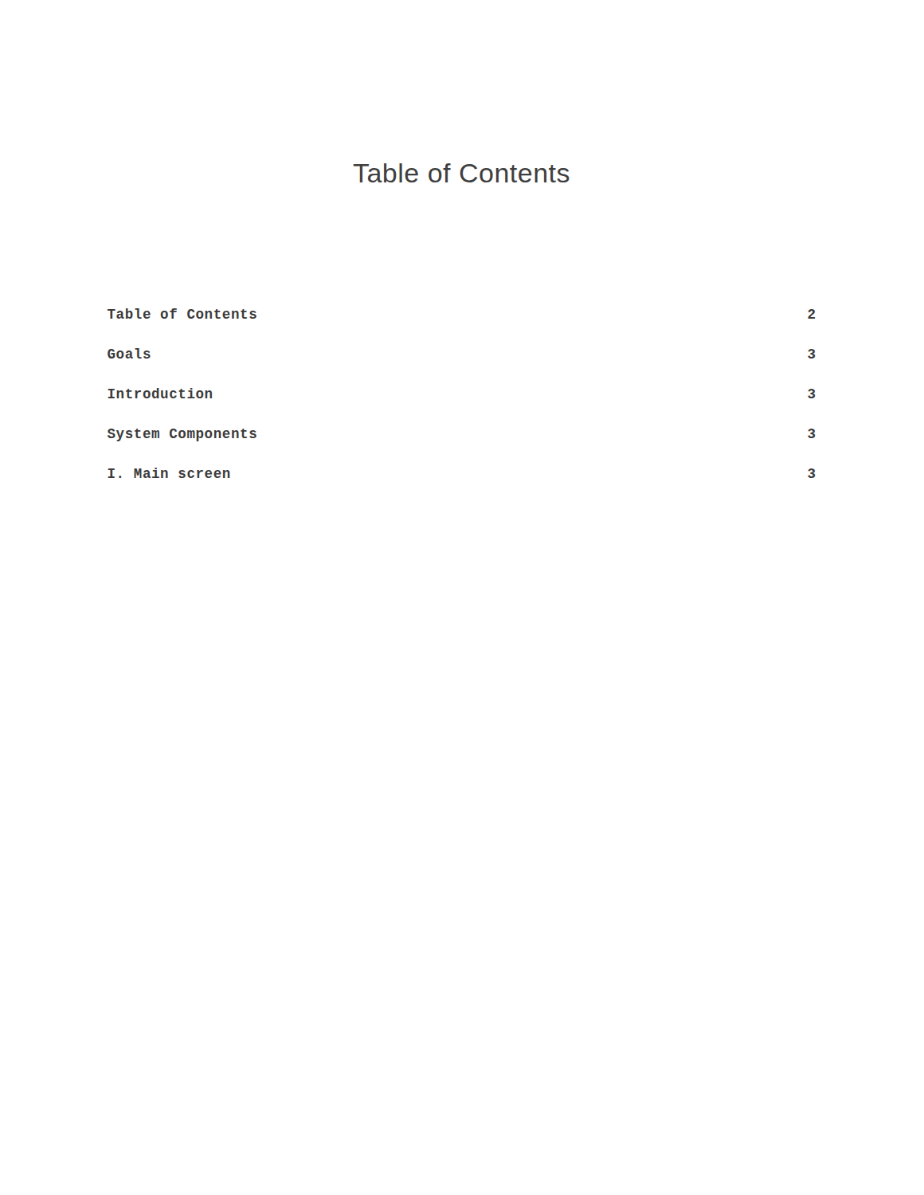Table of Contents
Table of Contents 2
Goals 3
Introduction 3
System Components 3
I. Main screen 3